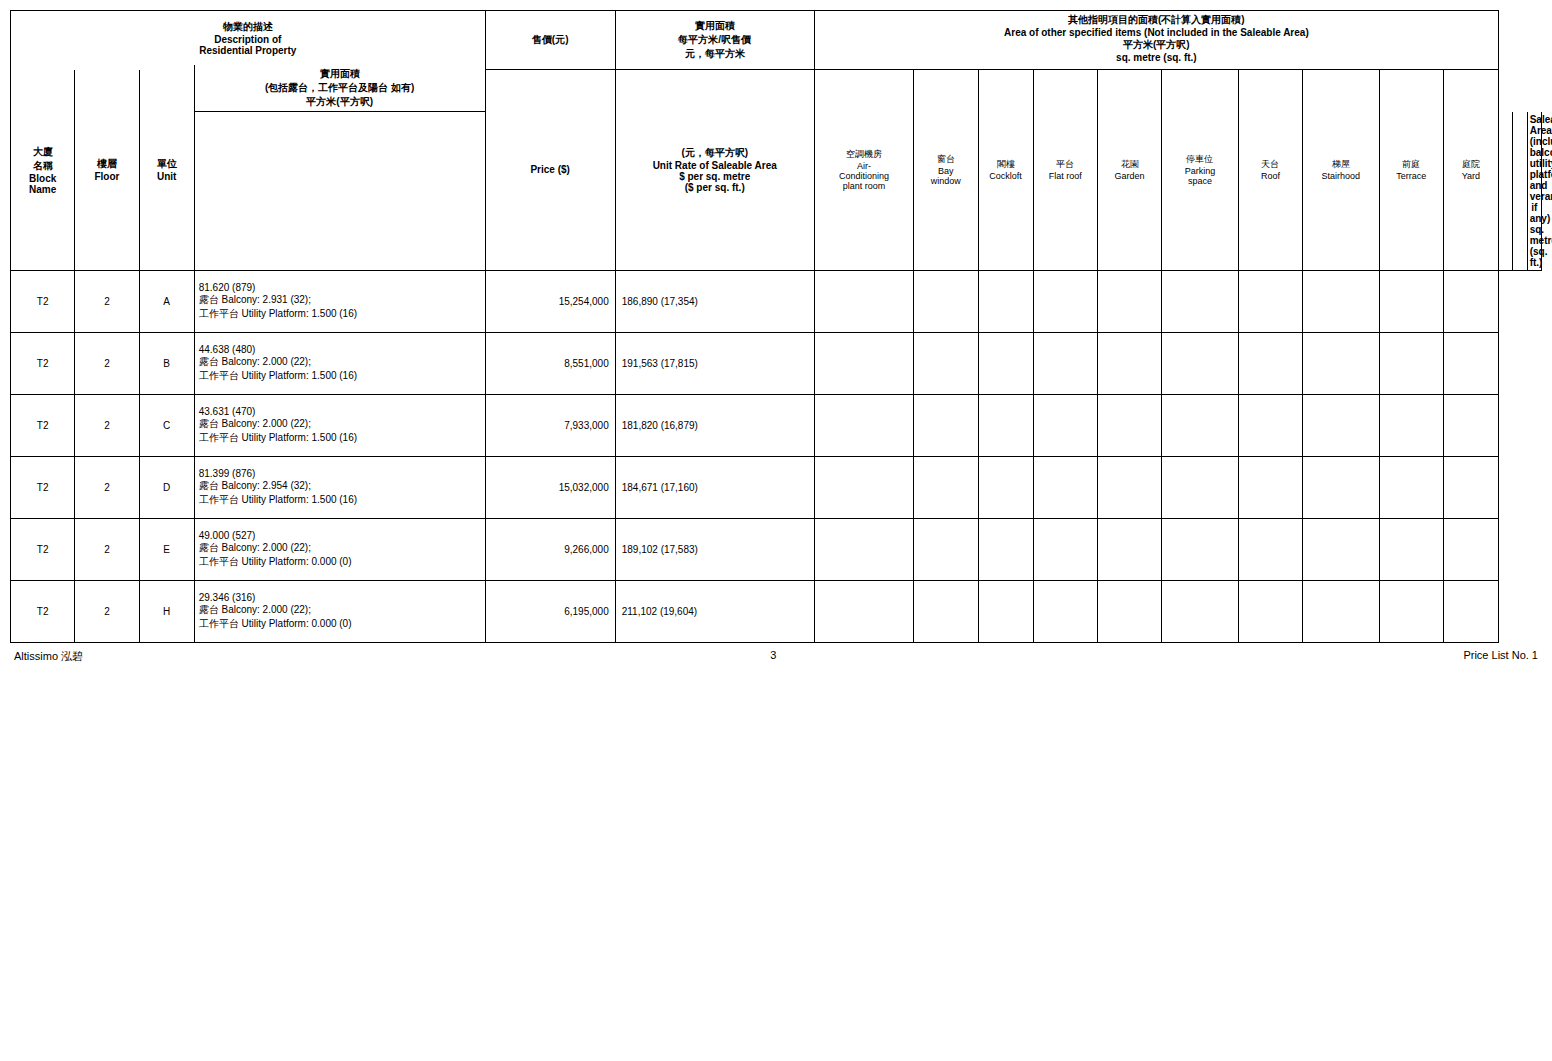| 物業的描述 Description of Residential Property | 售價(元) | 實用面積 每平方米/呎售價 元，每平方米 | 其他指明項目的面積(不計算入實用面積) Area of other specified items (Not included in the Saleable Area) 平方米(平方呎) sq. metre (sq. ft.) |
| --- | --- | --- | --- |
| | 實用面積 (包括露台，工作平台及陽台 如有) 平方米(平方呎) | |
| 大廈 名稱 Block Name | 樓層 Floor | 單位 Unit | Price ($) | (元，每平方呎) Unit Rate of Saleable Area $ per sq. metre ($ per sq. ft.) | 空調機房 Air- Conditioning plant room | 窗台 Bay window | 閣樓 Cockloft | 平台 Flat roof | 花園 Garden | 停車位 Parking space | 天台 Roof | 梯屋 Stairhood | 前庭 Terrace | 庭院 Yard |
| | | | Saleable Area (including balcony, utility platform and verandah, if any) sq. metre (sq. ft.) |
| T2 | 2 | A | 81.620 (879) 露台 Balcony: 2.931 (32); 工作平台 Utility Platform: 1.500 (16) | 15,254,000 | 186,890 (17,354) | | | | | | | | | | |
| T2 | 2 | B | 44.638 (480) 露台 Balcony: 2.000 (22); 工作平台 Utility Platform: 1.500 (16) | 8,551,000 | 191,563 (17,815) | | | | | | | | | | |
| T2 | 2 | C | 43.631 (470) 露台 Balcony: 2.000 (22); 工作平台 Utility Platform: 1.500 (16) | 7,933,000 | 181,820 (16,879) | | | | | | | | | | |
| T2 | 2 | D | 81.399 (876) 露台 Balcony: 2.954 (32); 工作平台 Utility Platform: 1.500 (16) | 15,032,000 | 184,671 (17,160) | | | | | | | | | | |
| T2 | 2 | E | 49.000 (527) 露台 Balcony: 2.000 (22); 工作平台 Utility Platform: 0.000 (0) | 9,266,000 | 189,102 (17,583) | | | | | | | | | | |
| T2 | 2 | H | 29.346 (316) 露台 Balcony: 2.000 (22); 工作平台 Utility Platform: 0.000 (0) | 6,195,000 | 211,102 (19,604) | | | | | | | | | | |
Altissimo 泓碧
3
Price List No. 1